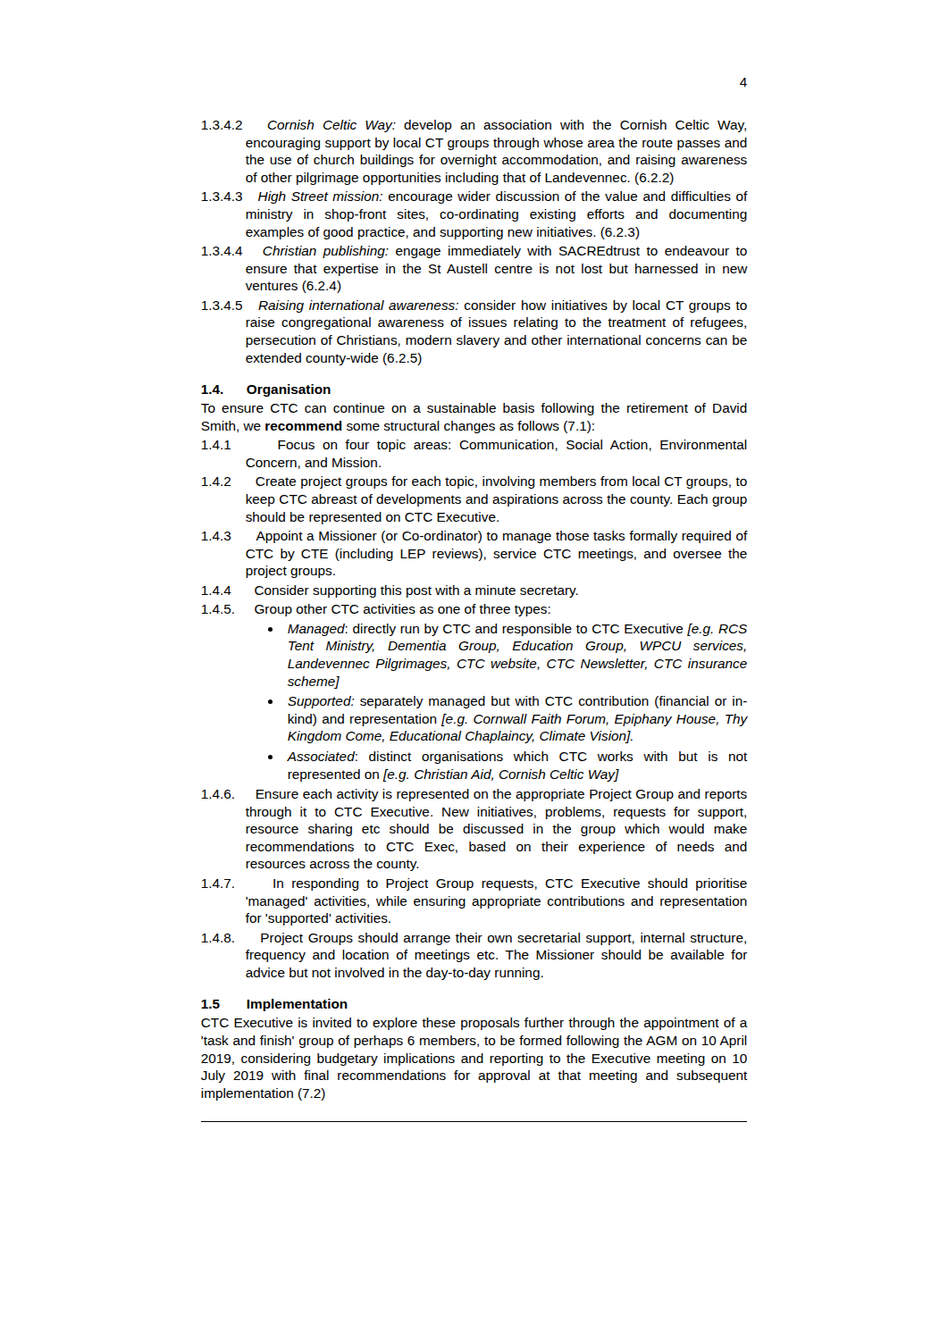4
1.3.4.2 Cornish Celtic Way: develop an association with the Cornish Celtic Way, encouraging support by local CT groups through whose area the route passes and the use of church buildings for overnight accommodation, and raising awareness of other pilgrimage opportunities including that of Landevennec. (6.2.2)
1.3.4.3 High Street mission: encourage wider discussion of the value and difficulties of ministry in shop-front sites, co-ordinating existing efforts and documenting examples of good practice, and supporting new initiatives. (6.2.3)
1.3.4.4 Christian publishing: engage immediately with SACREdtrust to endeavour to ensure that expertise in the St Austell centre is not lost but harnessed in new ventures (6.2.4)
1.3.4.5 Raising international awareness: consider how initiatives by local CT groups to raise congregational awareness of issues relating to the treatment of refugees, persecution of Christians, modern slavery and other international concerns can be extended county-wide (6.2.5)
1.4. Organisation
To ensure CTC can continue on a sustainable basis following the retirement of David Smith, we recommend some structural changes as follows (7.1):
1.4.1 Focus on four topic areas: Communication, Social Action, Environmental Concern, and Mission.
1.4.2 Create project groups for each topic, involving members from local CT groups, to keep CTC abreast of developments and aspirations across the county. Each group should be represented on CTC Executive.
1.4.3 Appoint a Missioner (or Co-ordinator) to manage those tasks formally required of CTC by CTE (including LEP reviews), service CTC meetings, and oversee the project groups.
1.4.4 Consider supporting this post with a minute secretary.
1.4.5. Group other CTC activities as one of three types:
Managed: directly run by CTC and responsible to CTC Executive [e.g. RCS Tent Ministry, Dementia Group, Education Group, WPCU services, Landevennec Pilgrimages, CTC website, CTC Newsletter, CTC insurance scheme]
Supported: separately managed but with CTC contribution (financial or in-kind) and representation [e.g. Cornwall Faith Forum, Epiphany House, Thy Kingdom Come, Educational Chaplaincy, Climate Vision].
Associated: distinct organisations which CTC works with but is not represented on [e.g. Christian Aid, Cornish Celtic Way]
1.4.6. Ensure each activity is represented on the appropriate Project Group and reports through it to CTC Executive. New initiatives, problems, requests for support, resource sharing etc should be discussed in the group which would make recommendations to CTC Exec, based on their experience of needs and resources across the county.
1.4.7. In responding to Project Group requests, CTC Executive should prioritise 'managed' activities, while ensuring appropriate contributions and representation for 'supported' activities.
1.4.8. Project Groups should arrange their own secretarial support, internal structure, frequency and location of meetings etc. The Missioner should be available for advice but not involved in the day-to-day running.
1.5 Implementation
CTC Executive is invited to explore these proposals further through the appointment of a 'task and finish' group of perhaps 6 members, to be formed following the AGM on 10 April 2019, considering budgetary implications and reporting to the Executive meeting on 10 July 2019 with final recommendations for approval at that meeting and subsequent implementation (7.2)